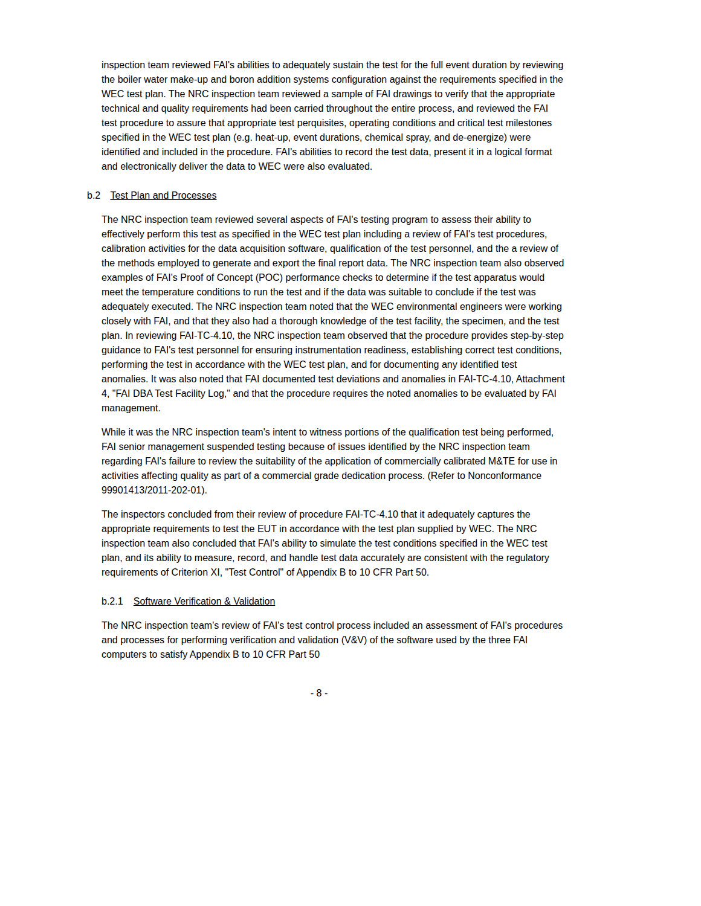inspection team reviewed FAI's abilities to adequately sustain the test for the full event duration by reviewing the boiler water make-up and boron addition systems configuration against the requirements specified in the WEC test plan. The NRC inspection team reviewed a sample of FAI drawings to verify that the appropriate technical and quality requirements had been carried throughout the entire process, and reviewed the FAI test procedure to assure that appropriate test perquisites, operating conditions and critical test milestones specified in the WEC test plan (e.g. heat-up, event durations, chemical spray, and de-energize) were identified and included in the procedure. FAI's abilities to record the test data, present it in a logical format and electronically deliver the data to WEC were also evaluated.
b.2 Test Plan and Processes
The NRC inspection team reviewed several aspects of FAI's testing program to assess their ability to effectively perform this test as specified in the WEC test plan including a review of FAI's test procedures, calibration activities for the data acquisition software, qualification of the test personnel, and the a review of the methods employed to generate and export the final report data. The NRC inspection team also observed examples of FAI's Proof of Concept (POC) performance checks to determine if the test apparatus would meet the temperature conditions to run the test and if the data was suitable to conclude if the test was adequately executed. The NRC inspection team noted that the WEC environmental engineers were working closely with FAI, and that they also had a thorough knowledge of the test facility, the specimen, and the test plan. In reviewing FAI-TC-4.10, the NRC inspection team observed that the procedure provides step-by-step guidance to FAI's test personnel for ensuring instrumentation readiness, establishing correct test conditions, performing the test in accordance with the WEC test plan, and for documenting any identified test anomalies. It was also noted that FAI documented test deviations and anomalies in FAI-TC-4.10, Attachment 4, "FAI DBA Test Facility Log," and that the procedure requires the noted anomalies to be evaluated by FAI management.
While it was the NRC inspection team's intent to witness portions of the qualification test being performed, FAI senior management suspended testing because of issues identified by the NRC inspection team regarding FAI's failure to review the suitability of the application of commercially calibrated M&TE for use in activities affecting quality as part of a commercial grade dedication process. (Refer to Nonconformance 99901413/2011-202-01).
The inspectors concluded from their review of procedure FAI-TC-4.10 that it adequately captures the appropriate requirements to test the EUT in accordance with the test plan supplied by WEC. The NRC inspection team also concluded that FAI's ability to simulate the test conditions specified in the WEC test plan, and its ability to measure, record, and handle test data accurately are consistent with the regulatory requirements of Criterion XI, "Test Control" of Appendix B to 10 CFR Part 50.
b.2.1 Software Verification & Validation
The NRC inspection team's review of FAI's test control process included an assessment of FAI's procedures and processes for performing verification and validation (V&V) of the software used by the three FAI computers to satisfy Appendix B to 10 CFR Part 50
- 8 -